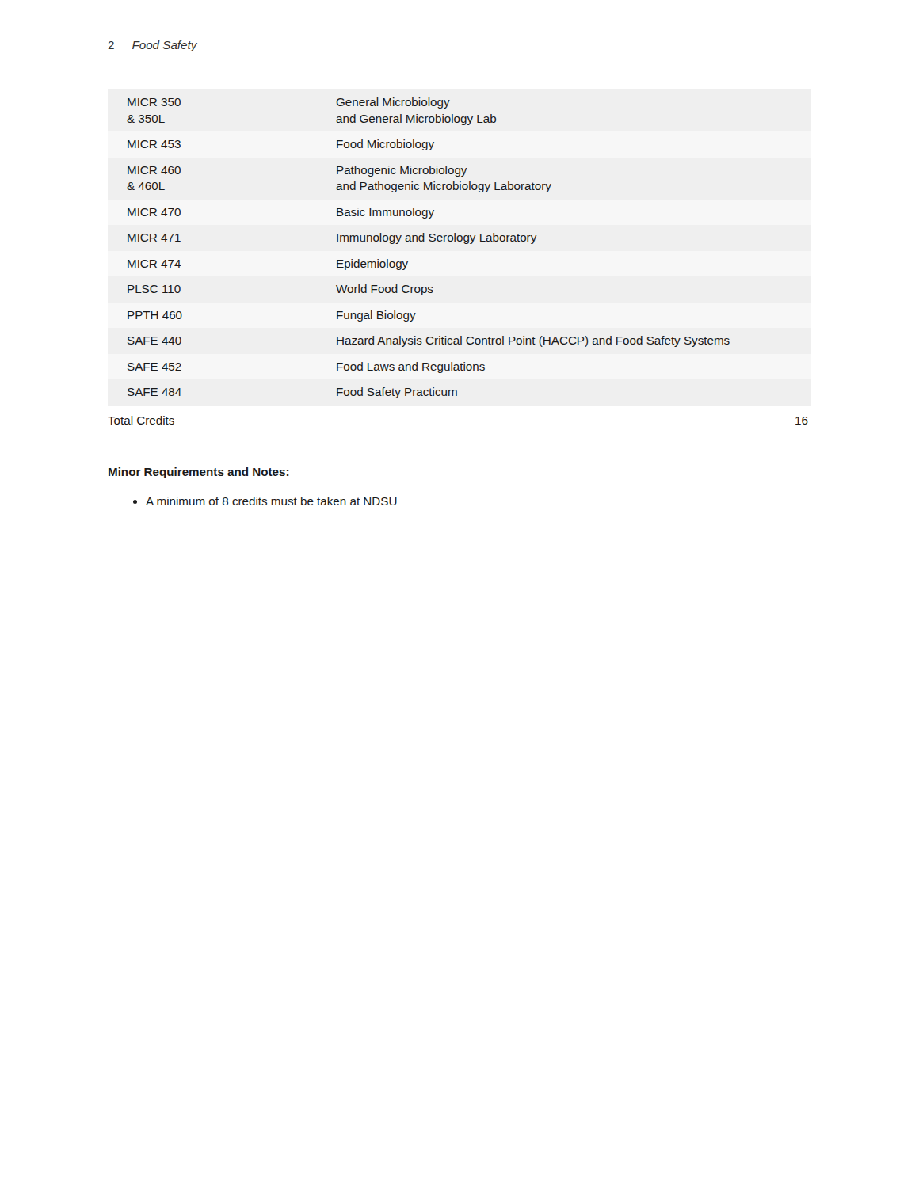2 Food Safety
| MICR 350 & 350L | General Microbiology and General Microbiology Lab | |
| MICR 453 | Food Microbiology | |
| MICR 460 & 460L | Pathogenic Microbiology and Pathogenic Microbiology Laboratory | |
| MICR 470 | Basic Immunology | |
| MICR 471 | Immunology and Serology Laboratory | |
| MICR 474 | Epidemiology | |
| PLSC 110 | World Food Crops | |
| PPTH 460 | Fungal Biology | |
| SAFE 440 | Hazard Analysis Critical Control Point (HACCP) and Food Safety Systems | |
| SAFE 452 | Food Laws and Regulations | |
| SAFE 484 | Food Safety Practicum | |
| Total Credits | 16 |
Minor Requirements and Notes:
A minimum of 8 credits must be taken at NDSU